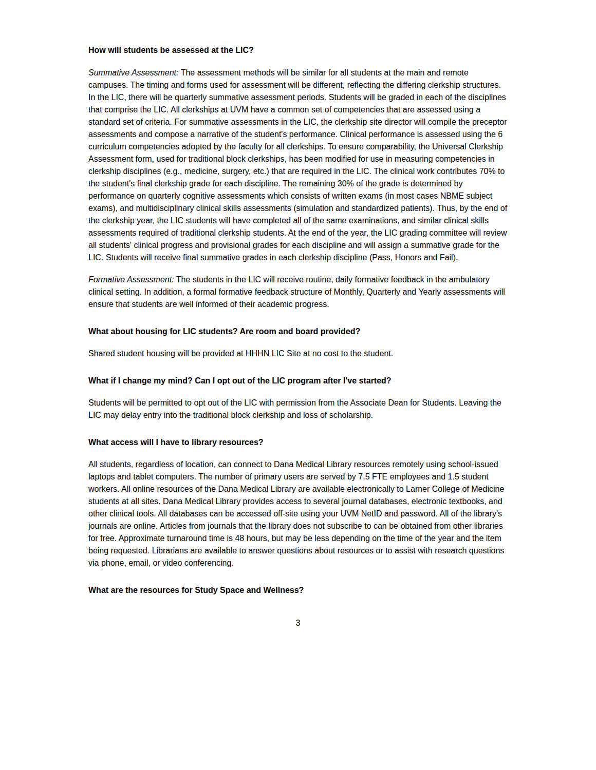How will students be assessed at the LIC?
Summative Assessment: The assessment methods will be similar for all students at the main and remote campuses. The timing and forms used for assessment will be different, reflecting the differing clerkship structures. In the LIC, there will be quarterly summative assessment periods. Students will be graded in each of the disciplines that comprise the LIC. All clerkships at UVM have a common set of competencies that are assessed using a standard set of criteria. For summative assessments in the LIC, the clerkship site director will compile the preceptor assessments and compose a narrative of the student's performance. Clinical performance is assessed using the 6 curriculum competencies adopted by the faculty for all clerkships. To ensure comparability, the Universal Clerkship Assessment form, used for traditional block clerkships, has been modified for use in measuring competencies in clerkship disciplines (e.g., medicine, surgery, etc.) that are required in the LIC. The clinical work contributes 70% to the student's final clerkship grade for each discipline. The remaining 30% of the grade is determined by performance on quarterly cognitive assessments which consists of written exams (in most cases NBME subject exams), and multidisciplinary clinical skills assessments (simulation and standardized patients). Thus, by the end of the clerkship year, the LIC students will have completed all of the same examinations, and similar clinical skills assessments required of traditional clerkship students. At the end of the year, the LIC grading committee will review all students' clinical progress and provisional grades for each discipline and will assign a summative grade for the LIC. Students will receive final summative grades in each clerkship discipline (Pass, Honors and Fail).
Formative Assessment: The students in the LIC will receive routine, daily formative feedback in the ambulatory clinical setting. In addition, a formal formative feedback structure of Monthly, Quarterly and Yearly assessments will ensure that students are well informed of their academic progress.
What about housing for LIC students? Are room and board provided?
Shared student housing will be provided at HHHN LIC Site at no cost to the student.
What if I change my mind? Can I opt out of the LIC program after I've started?
Students will be permitted to opt out of the LIC with permission from the Associate Dean for Students. Leaving the LIC may delay entry into the traditional block clerkship and loss of scholarship.
What access will I have to library resources?
All students, regardless of location, can connect to Dana Medical Library resources remotely using school-issued laptops and tablet computers. The number of primary users are served by 7.5 FTE employees and 1.5 student workers. All online resources of the Dana Medical Library are available electronically to Larner College of Medicine students at all sites. Dana Medical Library provides access to several journal databases, electronic textbooks, and other clinical tools. All databases can be accessed off-site using your UVM NetID and password. All of the library's journals are online. Articles from journals that the library does not subscribe to can be obtained from other libraries for free. Approximate turnaround time is 48 hours, but may be less depending on the time of the year and the item being requested. Librarians are available to answer questions about resources or to assist with research questions via phone, email, or video conferencing.
What are the resources for Study Space and Wellness?
3